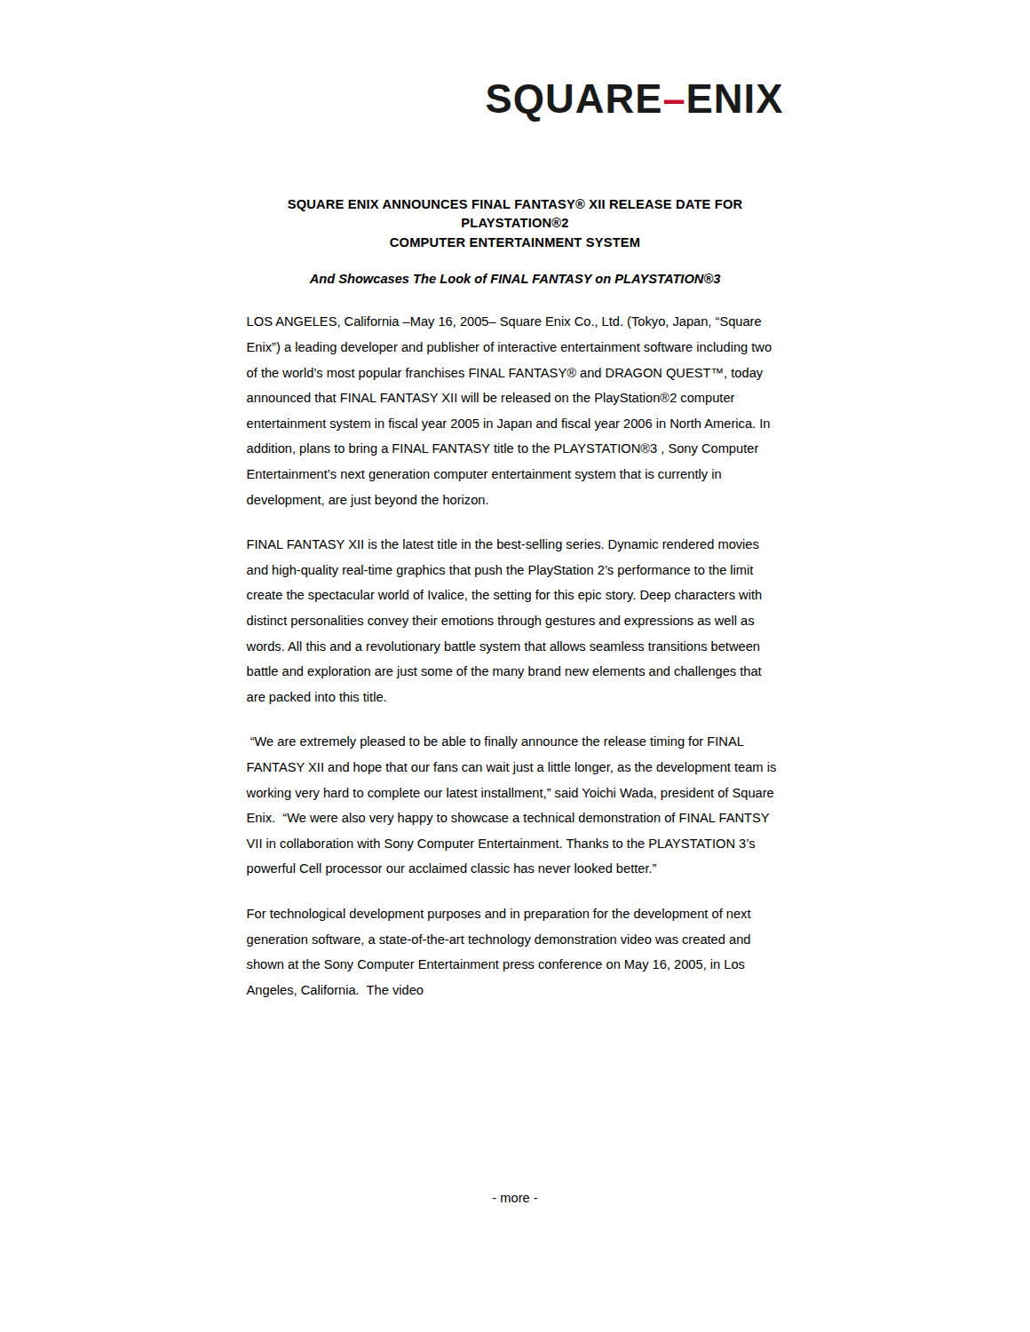SQUARE–ENIX
SQUARE ENIX ANNOUNCES FINAL FANTASY® XII RELEASE DATE FOR PLAYSTATION®2
COMPUTER ENTERTAINMENT SYSTEM
And Showcases The Look of FINAL FANTASY on PLAYSTATION®3
LOS ANGELES, California –May 16, 2005– Square Enix Co., Ltd. (Tokyo, Japan, “Square Enix”) a leading developer and publisher of interactive entertainment software including two of the world’s most popular franchises FINAL FANTASY® and DRAGON QUEST™, today announced that FINAL FANTASY XII will be released on the PlayStation®2 computer entertainment system in fiscal year 2005 in Japan and fiscal year 2006 in North America. In addition, plans to bring a FINAL FANTASY title to the PLAYSTATION®3 , Sony Computer Entertainment’s next generation computer entertainment system that is currently in development, are just beyond the horizon.
FINAL FANTASY XII is the latest title in the best-selling series. Dynamic rendered movies and high-quality real-time graphics that push the PlayStation 2’s performance to the limit create the spectacular world of Ivalice, the setting for this epic story. Deep characters with distinct personalities convey their emotions through gestures and expressions as well as words. All this and a revolutionary battle system that allows seamless transitions between battle and exploration are just some of the many brand new elements and challenges that are packed into this title.
“We are extremely pleased to be able to finally announce the release timing for FINAL FANTASY XII and hope that our fans can wait just a little longer, as the development team is working very hard to complete our latest installment,” said Yoichi Wada, president of Square Enix. “We were also very happy to showcase a technical demonstration of FINAL FANTSY VII in collaboration with Sony Computer Entertainment. Thanks to the PLAYSTATION 3’s powerful Cell processor our acclaimed classic has never looked better.”
For technological development purposes and in preparation for the development of next generation software, a state-of-the-art technology demonstration video was created and shown at the Sony Computer Entertainment press conference on May 16, 2005, in Los Angeles, California. The video
- more -